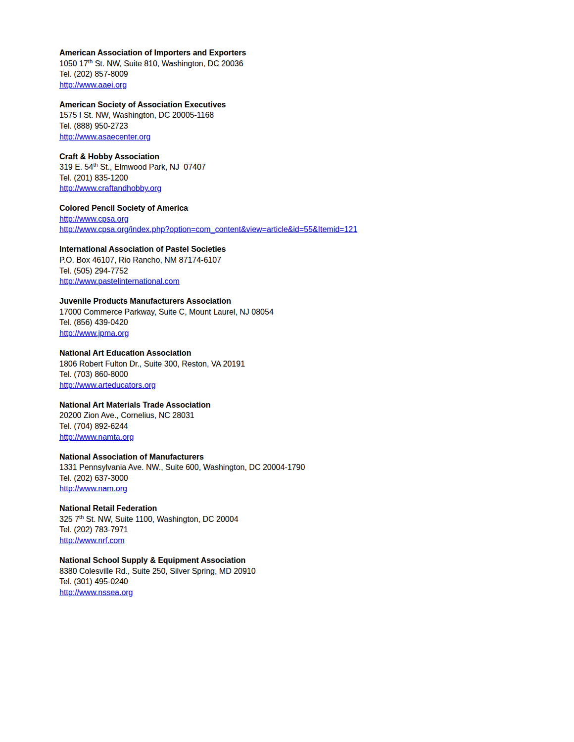American Association of Importers and Exporters
1050 17th St. NW, Suite 810, Washington, DC 20036
Tel. (202) 857-8009
http://www.aaei.org
American Society of Association Executives
1575 I St. NW, Washington, DC 20005-1168
Tel. (888) 950-2723
http://www.asaecenter.org
Craft & Hobby Association
319 E. 54th St., Elmwood Park, NJ 07407
Tel. (201) 835-1200
http://www.craftandhobby.org
Colored Pencil Society of America
http://www.cpsa.org
http://www.cpsa.org/index.php?option=com_content&view=article&id=55&Itemid=121
International Association of Pastel Societies
P.O. Box 46107, Rio Rancho, NM 87174-6107
Tel. (505) 294-7752
http://www.pastelinternational.com
Juvenile Products Manufacturers Association
17000 Commerce Parkway, Suite C, Mount Laurel, NJ 08054
Tel. (856) 439-0420
http://www.jpma.org
National Art Education Association
1806 Robert Fulton Dr., Suite 300, Reston, VA 20191
Tel. (703) 860-8000
http://www.arteducators.org
National Art Materials Trade Association
20200 Zion Ave., Cornelius, NC 28031
Tel. (704) 892-6244
http://www.namta.org
National Association of Manufacturers
1331 Pennsylvania Ave. NW., Suite 600, Washington, DC 20004-1790
Tel. (202) 637-3000
http://www.nam.org
National Retail Federation
325 7th St. NW, Suite 1100, Washington, DC 20004
Tel. (202) 783-7971
http://www.nrf.com
National School Supply & Equipment Association
8380 Colesville Rd., Suite 250, Silver Spring, MD 20910
Tel. (301) 495-0240
http://www.nssea.org